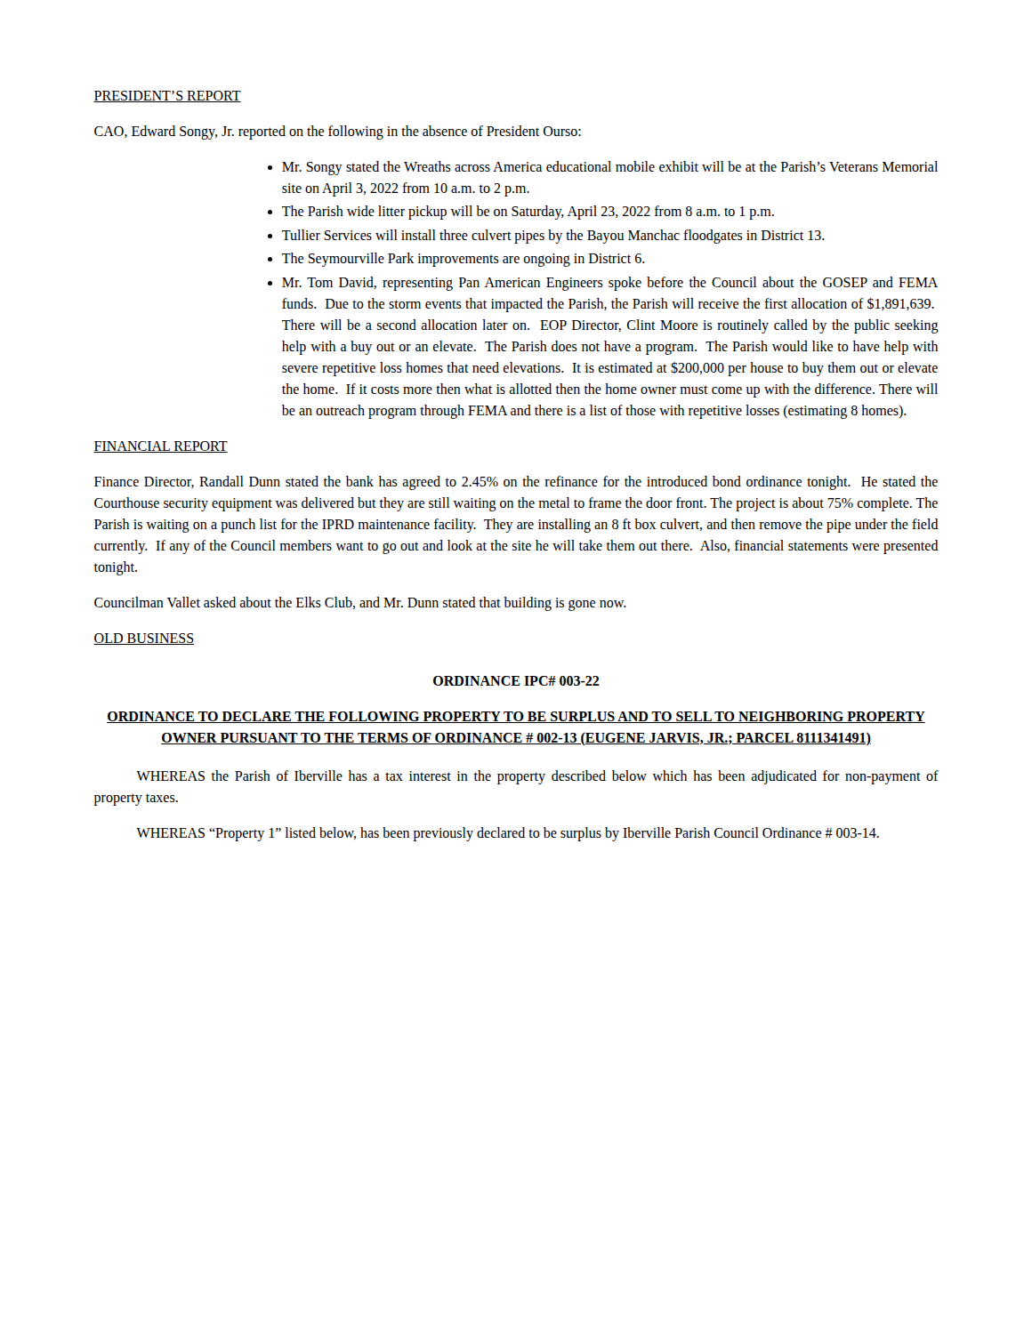PRESIDENT’S REPORT
CAO, Edward Songy, Jr. reported on the following in the absence of President Ourso:
Mr. Songy stated the Wreaths across America educational mobile exhibit will be at the Parish’s Veterans Memorial site on April 3, 2022 from 10 a.m. to 2 p.m.
The Parish wide litter pickup will be on Saturday, April 23, 2022 from 8 a.m. to 1 p.m.
Tullier Services will install three culvert pipes by the Bayou Manchac floodgates in District 13.
The Seymourville Park improvements are ongoing in District 6.
Mr. Tom David, representing Pan American Engineers spoke before the Council about the GOSEP and FEMA funds. Due to the storm events that impacted the Parish, the Parish will receive the first allocation of $1,891,639. There will be a second allocation later on. EOP Director, Clint Moore is routinely called by the public seeking help with a buy out or an elevate. The Parish does not have a program. The Parish would like to have help with severe repetitive loss homes that need elevations. It is estimated at $200,000 per house to buy them out or elevate the home. If it costs more then what is allotted then the home owner must come up with the difference. There will be an outreach program through FEMA and there is a list of those with repetitive losses (estimating 8 homes).
FINANCIAL REPORT
Finance Director, Randall Dunn stated the bank has agreed to 2.45% on the refinance for the introduced bond ordinance tonight. He stated the Courthouse security equipment was delivered but they are still waiting on the metal to frame the door front. The project is about 75% complete. The Parish is waiting on a punch list for the IPRD maintenance facility. They are installing an 8 ft box culvert, and then remove the pipe under the field currently. If any of the Council members want to go out and look at the site he will take them out there. Also, financial statements were presented tonight.
Councilman Vallet asked about the Elks Club, and Mr. Dunn stated that building is gone now.
OLD BUSINESS
ORDINANCE IPC# 003-22
ORDINANCE TO DECLARE THE FOLLOWING PROPERTY TO BE SURPLUS AND TO SELL TO NEIGHBORING PROPERTY OWNER PURSUANT TO THE TERMS OF ORDINANCE # 002-13 (EUGENE JARVIS, JR.; PARCEL 8111341491)
WHEREAS the Parish of Iberville has a tax interest in the property described below which has been adjudicated for non-payment of property taxes.
WHEREAS “Property 1” listed below, has been previously declared to be surplus by Iberville Parish Council Ordinance # 003-14.